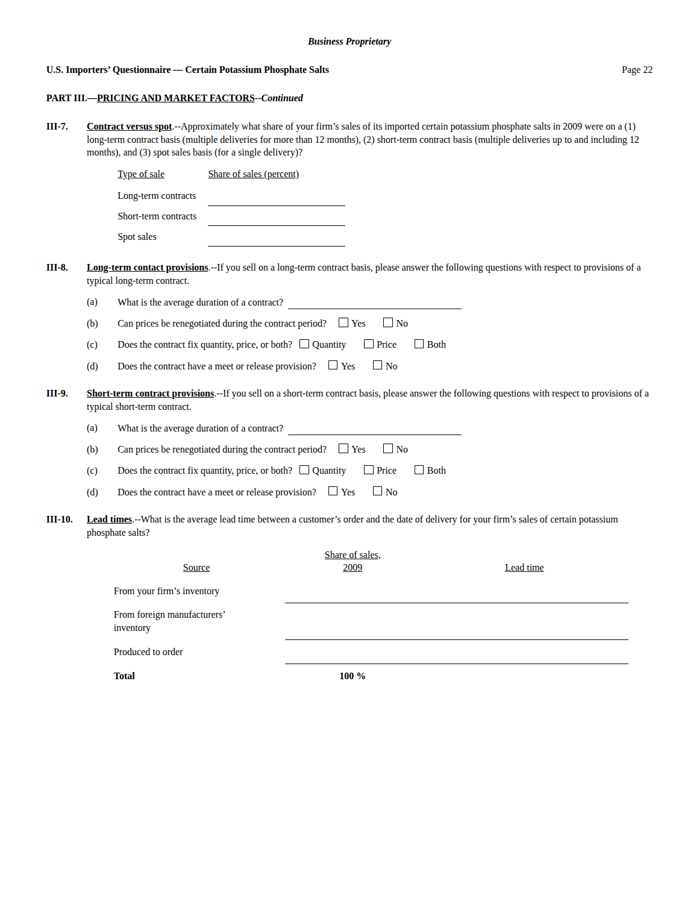Business Proprietary
U.S. Importers’ Questionnaire — Certain Potassium Phosphate Salts Page 22
PART III.—PRICING AND MARKET FACTORS--Continued
III-7.
Contract versus spot.--Approximately what share of your firm’s sales of its imported certain potassium phosphate salts in 2009 were on a (1) long-term contract basis (multiple deliveries for more than 12 months), (2) short-term contract basis (multiple deliveries up to and including 12 months), and (3) spot sales basis (for a single delivery)?
| Type of sale | Share of sales (percent) |
| --- | --- |
| Long-term contracts | |
| Short-term contracts | |
| Spot sales | |
III-8.
Long-term contact provisions.--If you sell on a long-term contract basis, please answer the following questions with respect to provisions of a typical long-term contract.
(a)
What is the average duration of a contract?
(b)
Can prices be renegotiated during the contract period? Yes No
(c)
Does the contract fix quantity, price, or both? Quantity Price Both
(d)
Does the contract have a meet or release provision? Yes No
III-9.
Short-term contract provisions.--If you sell on a short-term contract basis, please answer the following questions with respect to provisions of a typical short-term contract.
(a)
What is the average duration of a contract?
(b)
Can prices be renegotiated during the contract period? Yes No
(c)
Does the contract fix quantity, price, or both? Quantity Price Both
(d)
Does the contract have a meet or release provision? Yes No
III-10.
Lead times.--What is the average lead time between a customer’s order and the date of delivery for your firm’s sales of certain potassium phosphate salts?
| Source | Share of sales, 2009 | Lead time |
| --- | --- | --- |
| From your firm’s inventory | | |
| From foreign manufacturers’ inventory | | |
| Produced to order | | |
| Total | 100 % | |